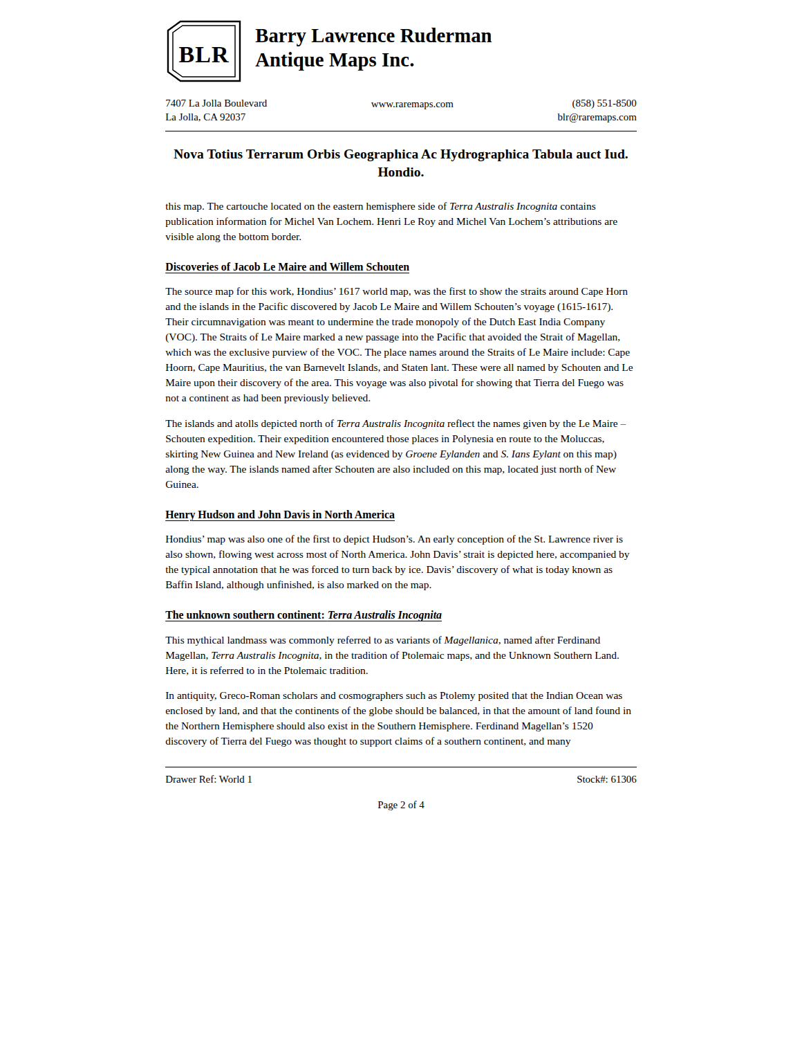BLR
Barry Lawrence Ruderman
Antique Maps Inc.
7407 La Jolla Boulevard
La Jolla, CA 92037
www.raremaps.com
(858) 551-8500
blr@raremaps.com
Nova Totius Terrarum Orbis Geographica Ac Hydrographica Tabula auct Iud. Hondio.
this map. The cartouche located on the eastern hemisphere side of Terra Australis Incognita contains publication information for Michel Van Lochem. Henri Le Roy and Michel Van Lochem’s attributions are visible along the bottom border.
Discoveries of Jacob Le Maire and Willem Schouten
The source map for this work, Hondius’ 1617 world map, was the first to show the straits around Cape Horn and the islands in the Pacific discovered by Jacob Le Maire and Willem Schouten’s voyage (1615-1617). Their circumnavigation was meant to undermine the trade monopoly of the Dutch East India Company (VOC). The Straits of Le Maire marked a new passage into the Pacific that avoided the Strait of Magellan, which was the exclusive purview of the VOC. The place names around the Straits of Le Maire include: Cape Hoorn, Cape Mauritius, the van Barnevelt Islands, and Staten lant. These were all named by Schouten and Le Maire upon their discovery of the area. This voyage was also pivotal for showing that Tierra del Fuego was not a continent as had been previously believed.
The islands and atolls depicted north of Terra Australis Incognita reflect the names given by the Le Maire – Schouten expedition. Their expedition encountered those places in Polynesia en route to the Moluccas, skirting New Guinea and New Ireland (as evidenced by Groene Eylanden and S. Ians Eylant on this map) along the way. The islands named after Schouten are also included on this map, located just north of New Guinea.
Henry Hudson and John Davis in North America
Hondius’ map was also one of the first to depict Hudson’s. An early conception of the St. Lawrence river is also shown, flowing west across most of North America. John Davis’ strait is depicted here, accompanied by the typical annotation that he was forced to turn back by ice. Davis’ discovery of what is today known as Baffin Island, although unfinished, is also marked on the map.
The unknown southern continent: Terra Australis Incognita
This mythical landmass was commonly referred to as variants of Magellanica, named after Ferdinand Magellan, Terra Australis Incognita, in the tradition of Ptolemaic maps, and the Unknown Southern Land. Here, it is referred to in the Ptolemaic tradition.
In antiquity, Greco-Roman scholars and cosmographers such as Ptolemy posited that the Indian Ocean was enclosed by land, and that the continents of the globe should be balanced, in that the amount of land found in the Northern Hemisphere should also exist in the Southern Hemisphere. Ferdinand Magellan’s 1520 discovery of Tierra del Fuego was thought to support claims of a southern continent, and many
Drawer Ref: World 1
Stock#: 61306
Page 2 of 4